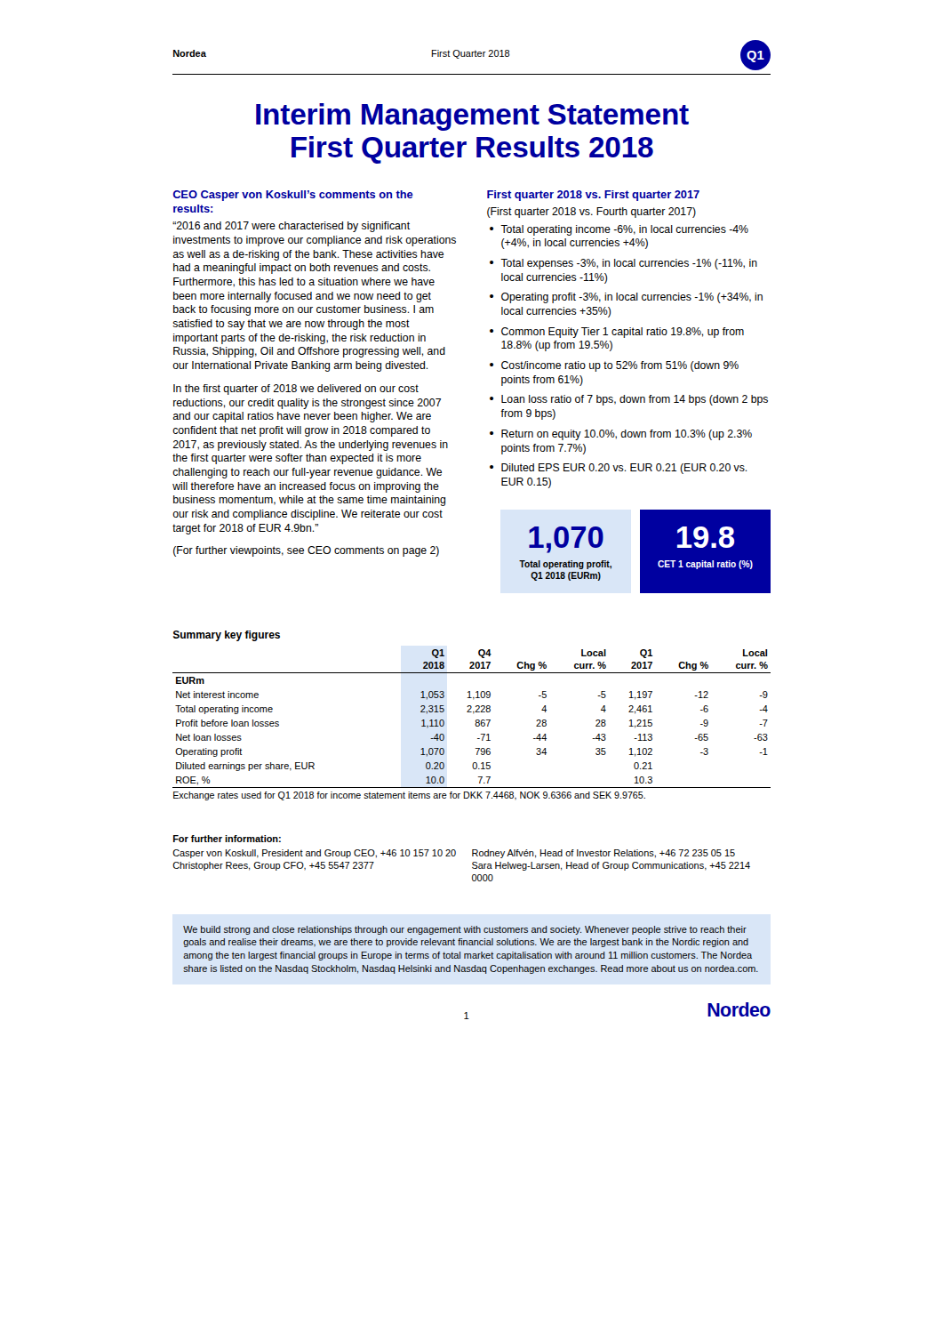Nordea
First Quarter 2018
Q1
Interim Management Statement
First Quarter Results 2018
CEO Casper von Koskull’s comments on the results:
“2016 and 2017 were characterised by significant investments to improve our compliance and risk operations as well as a de-risking of the bank. These activities have had a meaningful impact on both revenues and costs. Furthermore, this has led to a situation where we have been more internally focused and we now need to get back to focusing more on our customer business. I am satisfied to say that we are now through the most important parts of the de-risking, the risk reduction in Russia, Shipping, Oil and Offshore progressing well, and our International Private Banking arm being divested.
In the first quarter of 2018 we delivered on our cost reductions, our credit quality is the strongest since 2007 and our capital ratios have never been higher. We are confident that net profit will grow in 2018 compared to 2017, as previously stated. As the underlying revenues in the first quarter were softer than expected it is more challenging to reach our full-year revenue guidance. We will therefore have an increased focus on improving the business momentum, while at the same time maintaining our risk and compliance discipline. We reiterate our cost target for 2018 of EUR 4.9bn.”
(For further viewpoints, see CEO comments on page 2)
First quarter 2018 vs. First quarter 2017
(First quarter 2018 vs. Fourth quarter 2017)
Total operating income -6%, in local currencies -4% (+4%, in local currencies +4%)
Total expenses -3%, in local currencies -1% (-11%, in local currencies -11%)
Operating profit -3%, in local currencies -1% (+34%, in local currencies +35%)
Common Equity Tier 1 capital ratio 19.8%, up from 18.8% (up from 19.5%)
Cost/income ratio up to 52% from 51% (down 9% points from 61%)
Loan loss ratio of 7 bps, down from 14 bps (down 2 bps from 9 bps)
Return on equity 10.0%, down from 10.3% (up 2.3% points from 7.7%)
Diluted EPS EUR 0.20 vs. EUR 0.21 (EUR 0.20 vs. EUR 0.15)
1,070
Total operating profit,
Q1 2018 (EURm)
19.8
CET 1 capital ratio (%)
Summary key figures
| | Q1 | Q4 | | Local | Q1 | | Local |
| --- | --- | --- | --- | --- | --- | --- | --- |
| | 2018 | 2017 | Chg % | curr. % | 2017 | Chg % | curr. % |
| EURm | | | | | | | |
| Net interest income | 1,053 | 1,109 | -5 | -5 | 1,197 | -12 | -9 |
| Total operating income | 2,315 | 2,228 | 4 | 4 | 2,461 | -6 | -4 |
| Profit before loan losses | 1,110 | 867 | 28 | 28 | 1,215 | -9 | -7 |
| Net loan losses | -40 | -71 | -44 | -43 | -113 | -65 | -63 |
| Operating profit | 1,070 | 796 | 34 | 35 | 1,102 | -3 | -1 |
| Diluted earnings per share, EUR | 0.20 | 0.15 | | | 0.21 | | |
| ROE, % | 10.0 | 7.7 | | | 10.3 | | |
Exchange rates used for Q1 2018 for income statement items are for DKK 7.4468, NOK 9.6366 and SEK 9.9765.
For further information:
| Casper von Koskull, President and Group CEO, +46 10 157 10 20 | Rodney Alfvén, Head of Investor Relations, +46 72 235 05 15 |
| Christopher Rees, Group CFO, +45 5547 2377 | Sara Helweg-Larsen, Head of Group Communications, +45 2214 0000 |
We build strong and close relationships through our engagement with customers and society. Whenever people strive to reach their goals and realise their dreams, we are there to provide relevant financial solutions. We are the largest bank in the Nordic region and among the ten largest financial groups in Europe in terms of total market capitalisation with around 11 million customers. The Nordea share is listed on the Nasdaq Stockholm, Nasdaq Helsinki and Nasdaq Copenhagen exchanges. Read more about us on nordea.com.
1
Nordeo